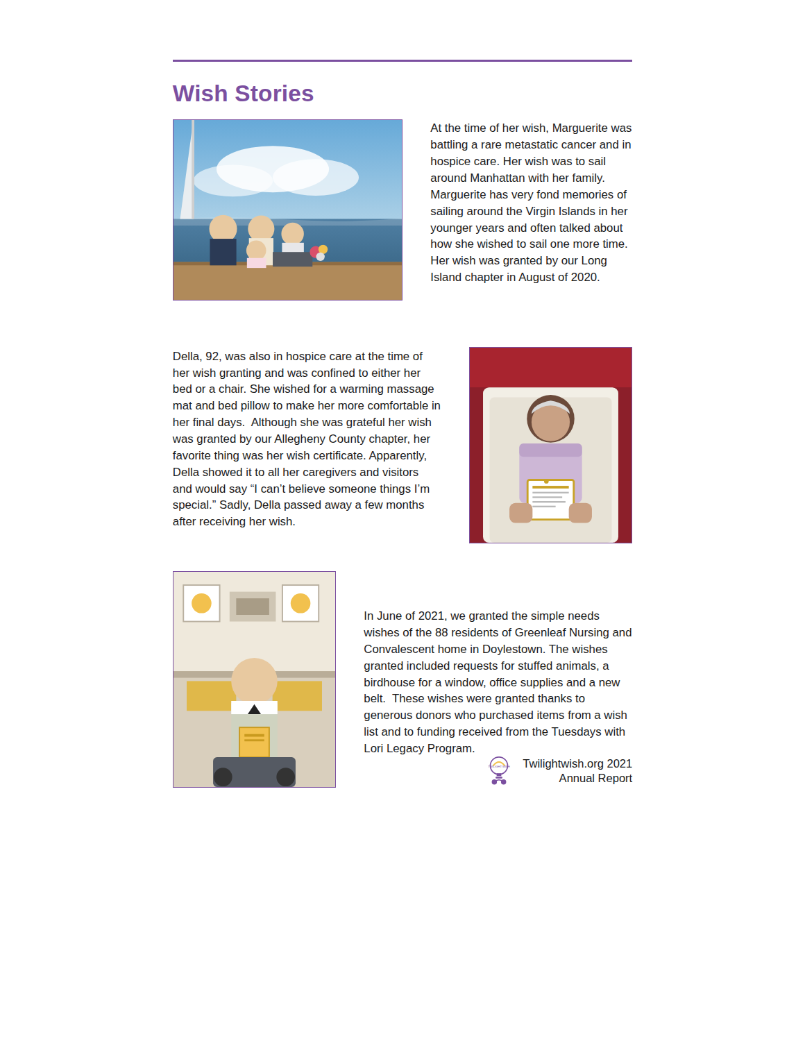Wish Stories
At the time of her wish, Marguerite was battling a rare metastatic cancer and in hospice care. Her wish was to sail around Manhattan with her family. Marguerite has very fond memories of sailing around the Virgin Islands in her younger years and often talked about how she wished to sail one more time. Her wish was granted by our Long Island chapter in August of 2020.
Della, 92, was also in hospice care at the time of her wish granting and was confined to either her bed or a chair. She wished for a warming massage mat and bed pillow to make her more comfortable in her final days. Although she was grateful her wish was granted by our Allegheny County chapter, her favorite thing was her wish certificate. Apparently, Della showed it to all her caregivers and visitors and would say “I can’t believe someone things I’m special.” Sadly, Della passed away a few months after receiving her wish.
In June of 2021, we granted the simple needs wishes of the 88 residents of Greenleaf Nursing and Convalescent home in Doylestown. The wishes granted included requests for stuffed animals, a birdhouse for a window, office supplies and a new belt. These wishes were granted thanks to generous donors who purchased items from a wish list and to funding received from the Tuesdays with Lori Legacy Program.
Twilightwish.org 2021
Annual Report